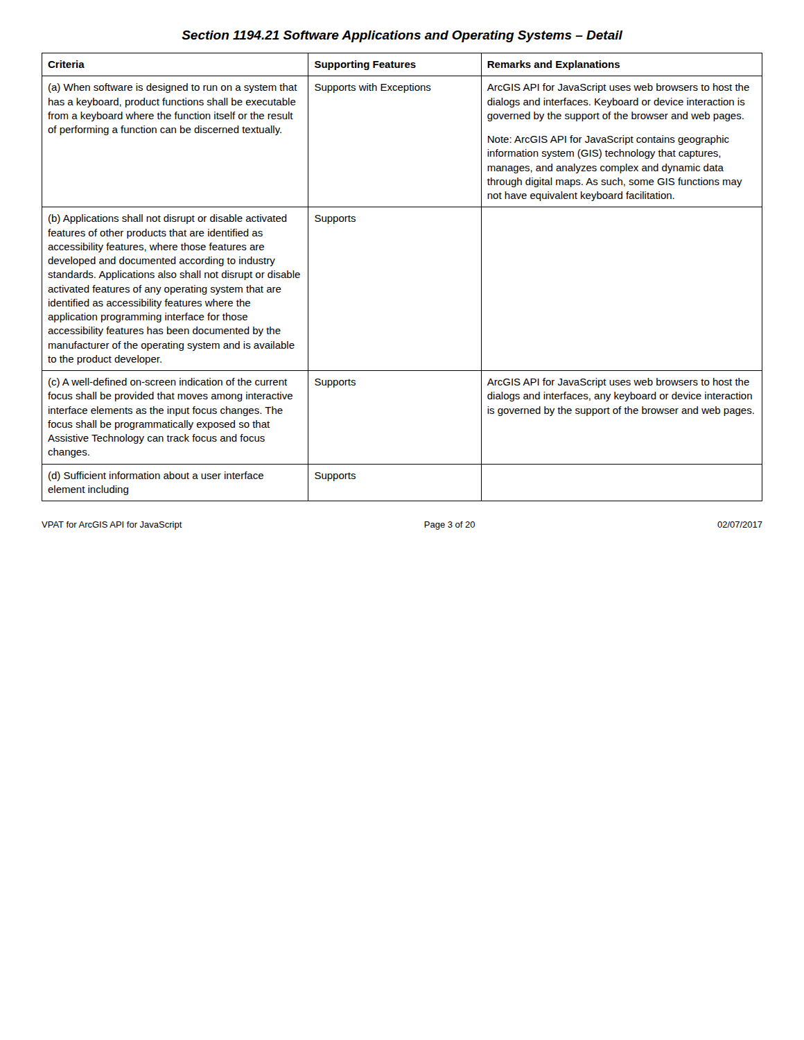Section 1194.21 Software Applications and Operating Systems – Detail
| Criteria | Supporting Features | Remarks and Explanations |
| --- | --- | --- |
| (a) When software is designed to run on a system that has a keyboard, product functions shall be executable from a keyboard where the function itself or the result of performing a function can be discerned textually. | Supports with Exceptions | ArcGIS API for JavaScript uses web browsers to host the dialogs and interfaces. Keyboard or device interaction is governed by the support of the browser and web pages. Note: ArcGIS API for JavaScript contains geographic information system (GIS) technology that captures, manages, and analyzes complex and dynamic data through digital maps. As such, some GIS functions may not have equivalent keyboard facilitation. |
| (b) Applications shall not disrupt or disable activated features of other products that are identified as accessibility features, where those features are developed and documented according to industry standards. Applications also shall not disrupt or disable activated features of any operating system that are identified as accessibility features where the application programming interface for those accessibility features has been documented by the manufacturer of the operating system and is available to the product developer. | Supports | |
| (c) A well-defined on-screen indication of the current focus shall be provided that moves among interactive interface elements as the input focus changes. The focus shall be programmatically exposed so that Assistive Technology can track focus and focus changes. | Supports | ArcGIS API for JavaScript uses web browsers to host the dialogs and interfaces, any keyboard or device interaction is governed by the support of the browser and web pages. |
| (d) Sufficient information about a user interface element including | Supports | |
VPAT for ArcGIS API for JavaScript Page 3 of 20 02/07/2017